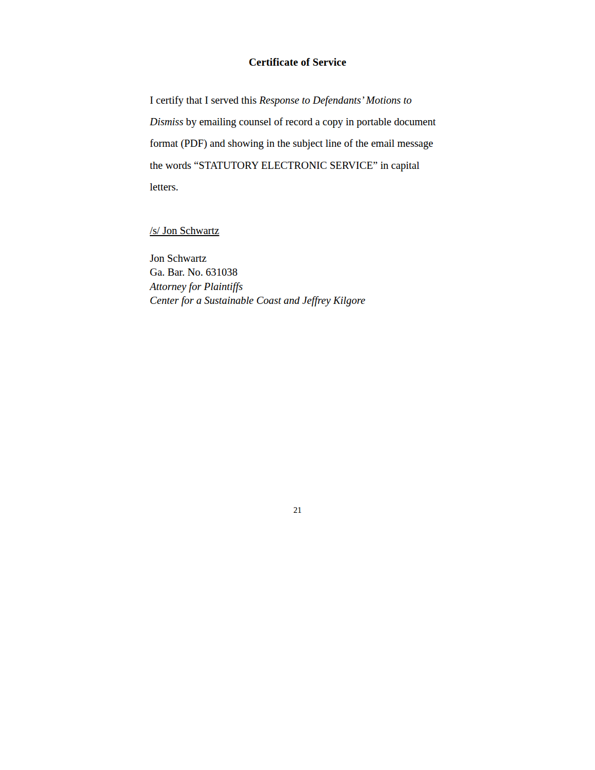Certificate of Service
I certify that I served this Response to Defendants’ Motions to Dismiss by emailing counsel of record a copy in portable document format (PDF) and showing in the subject line of the email message the words “STATUTORY ELECTRONIC SERVICE” in capital letters.
/s/ Jon Schwartz
Jon Schwartz
Ga. Bar. No. 631038
Attorney for Plaintiffs
Center for a Sustainable Coast and Jeffrey Kilgore
21